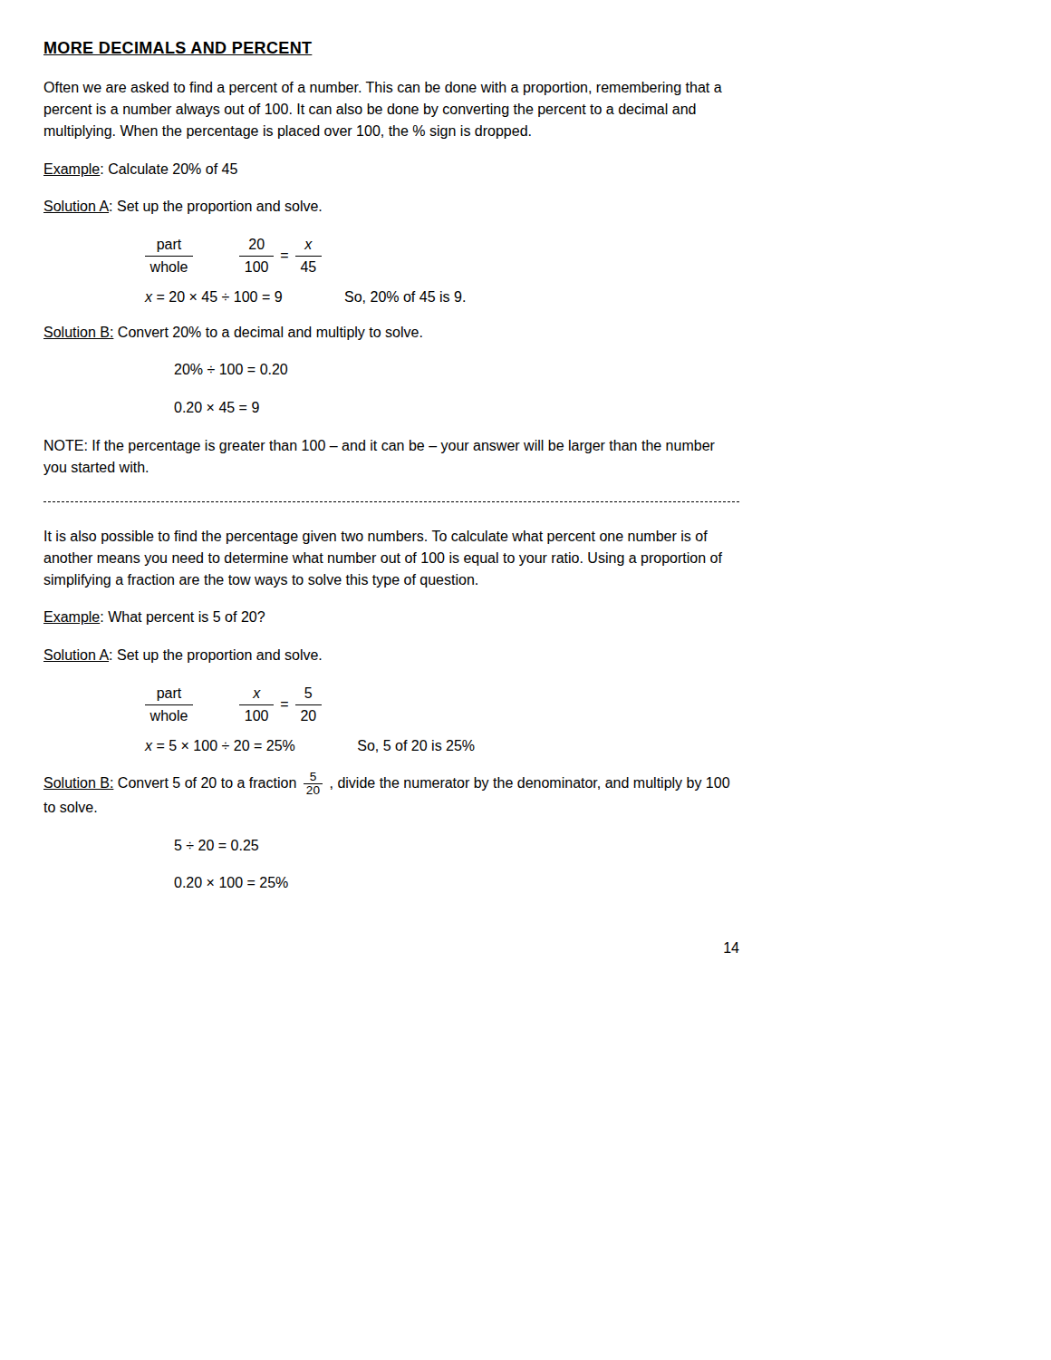MORE DECIMALS AND PERCENT
Often we are asked to find a percent of a number. This can be done with a proportion, remembering that a percent is a number always out of 100. It can also be done by converting the percent to a decimal and multiplying. When the percentage is placed over 100, the % sign is dropped.
Example: Calculate 20% of 45
Solution A: Set up the proportion and solve.
part whole 20 100 = x 45
x = 20 × 45 ÷ 100 = 9 So, 20% of 45 is 9.
Solution B: Convert 20% to a decimal and multiply to solve.
20% ÷ 100 = 0.20
0.20 × 45 = 9
NOTE: If the percentage is greater than 100 – and it can be – your answer will be larger than the number you started with.
It is also possible to find the percentage given two numbers. To calculate what percent one number is of another means you need to determine what number out of 100 is equal to your ratio. Using a proportion of simplifying a fraction are the tow ways to solve this type of question.
Example: What percent is 5 of 20?
Solution A: Set up the proportion and solve.
part whole x 100 = 5 20
x = 5 × 100 ÷ 20 = 25% So, 5 of 20 is 25%
Solution B: Convert 5 of 20 to a fraction 5 20 , divide the numerator by the denominator, and multiply by 100 to solve.
5 ÷ 20 = 0.25
0.20 × 100 = 25%
14